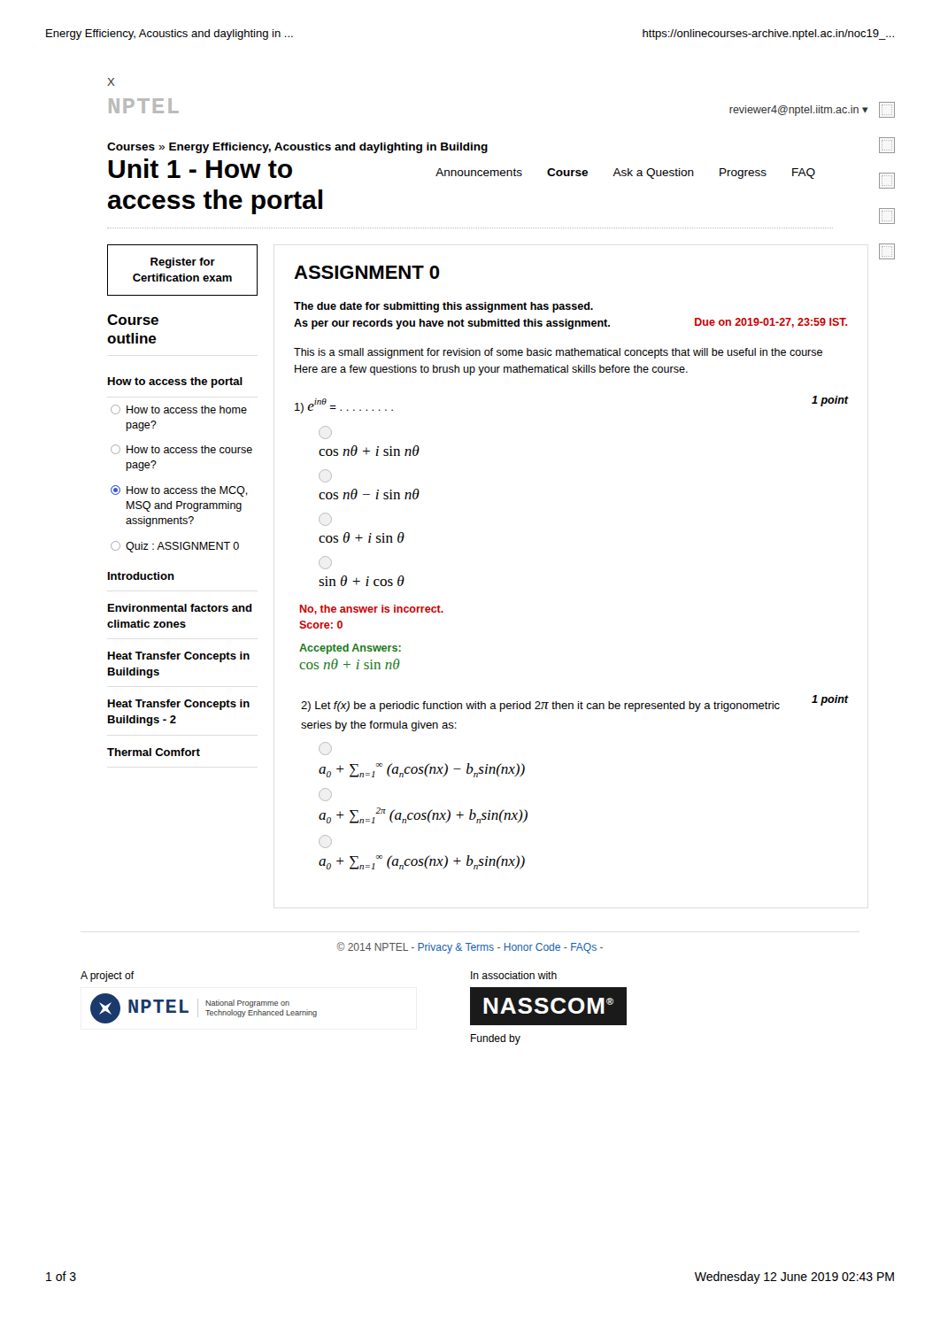Energy Efficiency, Acoustics and daylighting in ...
https://onlinecourses-archive.nptel.ac.in/noc19_...
X
NPTEL
reviewer4@nptel.iitm.ac.in ▾
Courses»Energy Efficiency, Acoustics and daylighting in Building
Announcements Course Ask a Question Progress FAQ
Unit 1 - How to access the portal
Register for
Certification exam
Course
outline
How to access the portal
How to access the home page?
How to access the course page?
How to access the MCQ, MSQ and Programming assignments?
Quiz : ASSIGNMENT 0
Introduction
Environmental factors and climatic zones
Heat Transfer Concepts in Buildings
Heat Transfer Concepts in Buildings - 2
Thermal Comfort
ASSIGNMENT 0
The due date for submitting this assignment has passed.
As per our records you have not submitted this assignment. Due on 2019-01-27, 23:59 IST.
This is a small assignment for revision of some basic mathematical concepts that will be useful in the course
Here are a few questions to brush up your mathematical skills before the course.
1 point
1) einθ = . . . . . . . . .
cos nθ + i sin nθ
cos nθ − i sin nθ
cos θ + i sin θ
sin θ + i cos θ
No, the answer is incorrect.
Score: 0
Accepted Answers:
cos nθ + i sin nθ
1 point
2) Let f(x) be a periodic function with a period 2π then it can be represented by a trigonometric series by the formula given as:
a0 + ∑n=1∞ (ancos(nx) − bnsin(nx))
a0 + ∑n=12π (ancos(nx) + bnsin(nx))
a0 + ∑n=1∞ (ancos(nx) + bnsin(nx))
© 2014 NPTEL - Privacy & Terms - Honor Code - FAQs -
A project of
NPTEL
National Programme on
Technology Enhanced Learning
In association with
NASSCOM®
Funded by
1 of 3
Wednesday 12 June 2019 02:43 PM